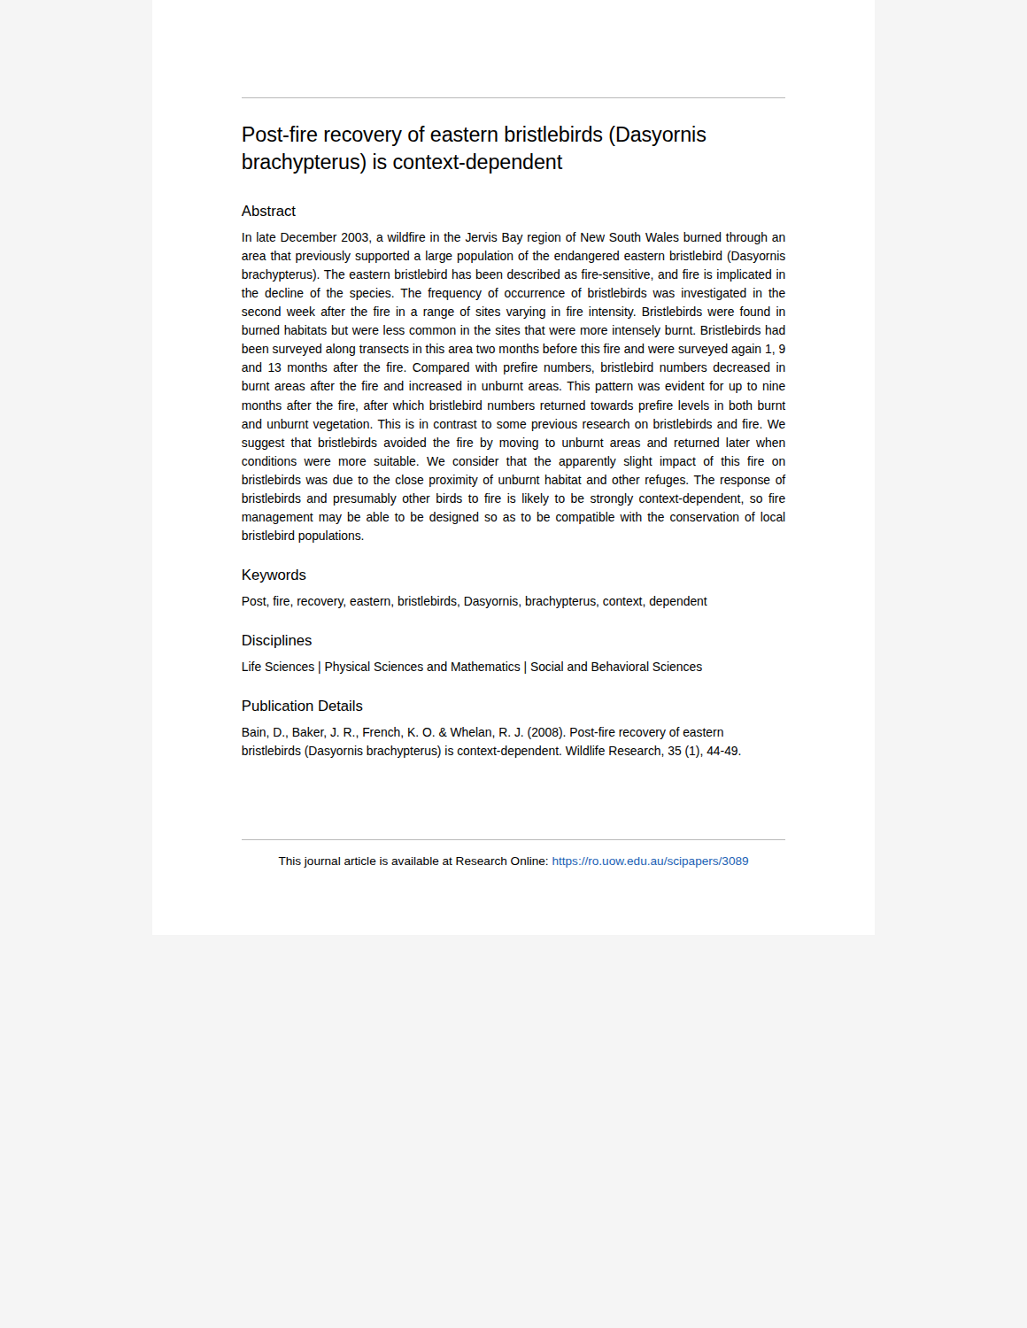Post-fire recovery of eastern bristlebirds (Dasyornis brachypterus) is context-dependent
Abstract
In late December 2003, a wildfire in the Jervis Bay region of New South Wales burned through an area that previously supported a large population of the endangered eastern bristlebird (Dasyornis brachypterus). The eastern bristlebird has been described as fire-sensitive, and fire is implicated in the decline of the species. The frequency of occurrence of bristlebirds was investigated in the second week after the fire in a range of sites varying in fire intensity. Bristlebirds were found in burned habitats but were less common in the sites that were more intensely burnt. Bristlebirds had been surveyed along transects in this area two months before this fire and were surveyed again 1, 9 and 13 months after the fire. Compared with prefire numbers, bristlebird numbers decreased in burnt areas after the fire and increased in unburnt areas. This pattern was evident for up to nine months after the fire, after which bristlebird numbers returned towards prefire levels in both burnt and unburnt vegetation. This is in contrast to some previous research on bristlebirds and fire. We suggest that bristlebirds avoided the fire by moving to unburnt areas and returned later when conditions were more suitable. We consider that the apparently slight impact of this fire on bristlebirds was due to the close proximity of unburnt habitat and other refuges. The response of bristlebirds and presumably other birds to fire is likely to be strongly context-dependent, so fire management may be able to be designed so as to be compatible with the conservation of local bristlebird populations.
Keywords
Post, fire, recovery, eastern, bristlebirds, Dasyornis, brachypterus, context, dependent
Disciplines
Life Sciences | Physical Sciences and Mathematics | Social and Behavioral Sciences
Publication Details
Bain, D., Baker, J. R., French, K. O. & Whelan, R. J. (2008). Post-fire recovery of eastern bristlebirds (Dasyornis brachypterus) is context-dependent. Wildlife Research, 35 (1), 44-49.
This journal article is available at Research Online: https://ro.uow.edu.au/scipapers/3089